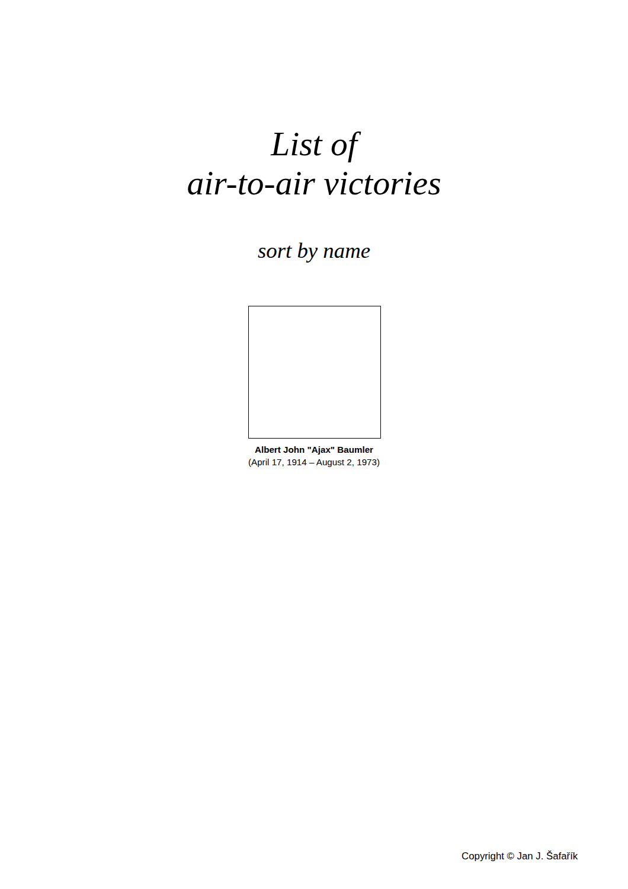List of
air-to-air victories
sort by name
Albert John "Ajax" Baumler (April 17, 1914 – August 2, 1973)
Copyright © Jan J. Šafařík